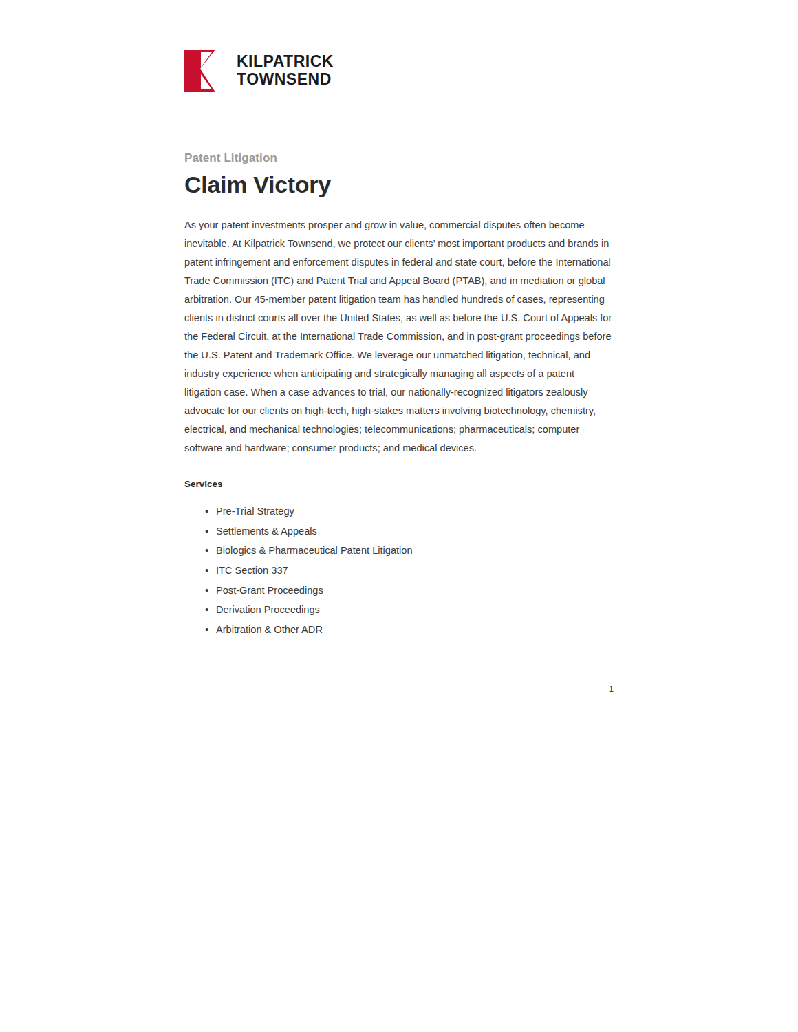KILPATRICK
TOWNSEND
Patent Litigation
Claim Victory
As your patent investments prosper and grow in value, commercial disputes often become inevitable. At Kilpatrick Townsend, we protect our clients’ most important products and brands in patent infringement and enforcement disputes in federal and state court, before the International Trade Commission (ITC) and Patent Trial and Appeal Board (PTAB), and in mediation or global arbitration. Our 45-member patent litigation team has handled hundreds of cases, representing clients in district courts all over the United States, as well as before the U.S. Court of Appeals for the Federal Circuit, at the International Trade Commission, and in post-grant proceedings before the U.S. Patent and Trademark Office. We leverage our unmatched litigation, technical, and industry experience when anticipating and strategically managing all aspects of a patent litigation case. When a case advances to trial, our nationally-recognized litigators zealously advocate for our clients on high-tech, high-stakes matters involving biotechnology, chemistry, electrical, and mechanical technologies; telecommunications; pharmaceuticals; computer software and hardware; consumer products; and medical devices.
Services
Pre-Trial Strategy
Settlements & Appeals
Biologics & Pharmaceutical Patent Litigation
ITC Section 337
Post-Grant Proceedings
Derivation Proceedings
Arbitration & Other ADR
1